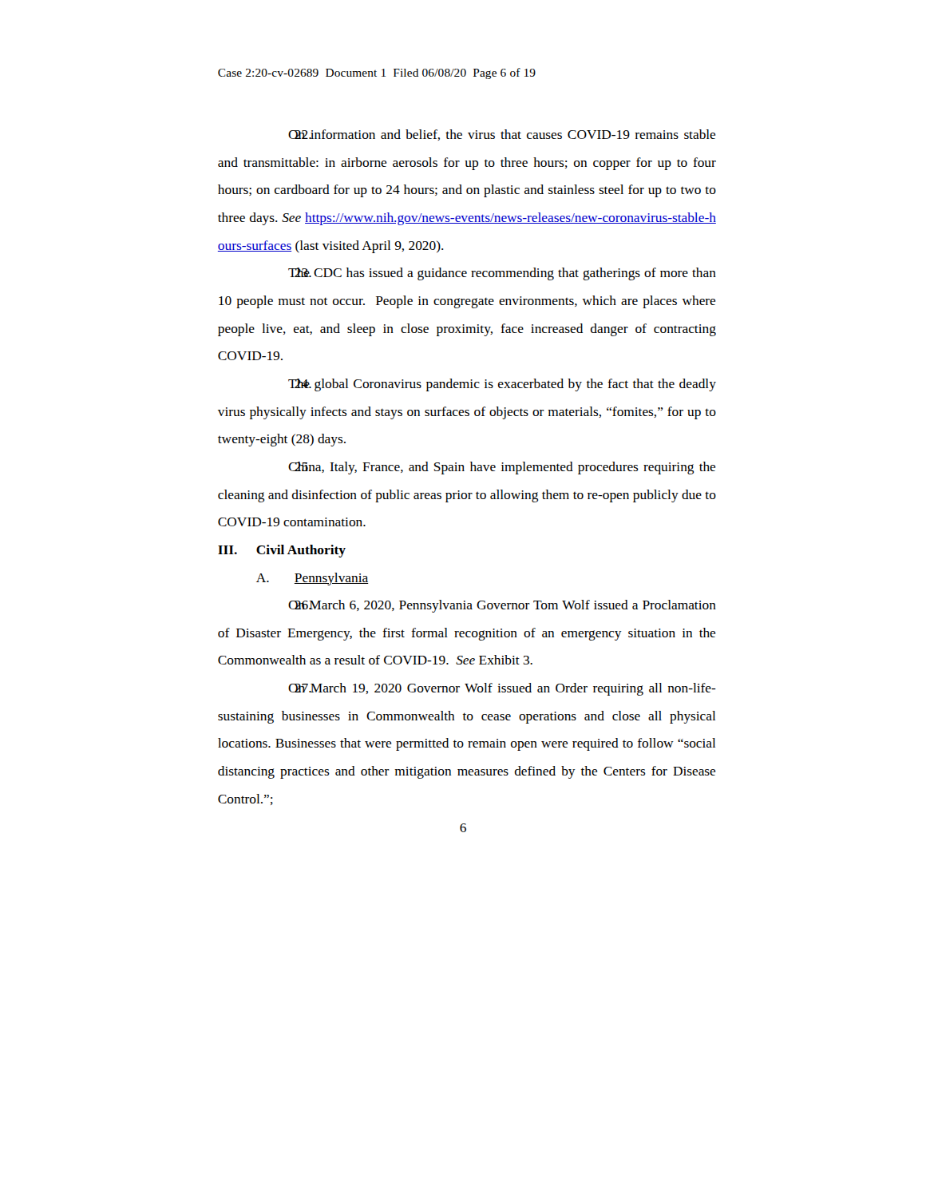Case 2:20-cv-02689 Document 1 Filed 06/08/20 Page 6 of 19
22. On information and belief, the virus that causes COVID-19 remains stable and transmittable: in airborne aerosols for up to three hours; on copper for up to four hours; on cardboard for up to 24 hours; and on plastic and stainless steel for up to two to three days. See https://www.nih.gov/news-events/news-releases/new-coronavirus-stable-hours-surfaces (last visited April 9, 2020).
23. The CDC has issued a guidance recommending that gatherings of more than 10 people must not occur. People in congregate environments, which are places where people live, eat, and sleep in close proximity, face increased danger of contracting COVID-19.
24. The global Coronavirus pandemic is exacerbated by the fact that the deadly virus physically infects and stays on surfaces of objects or materials, “fomites,” for up to twenty-eight (28) days.
25. China, Italy, France, and Spain have implemented procedures requiring the cleaning and disinfection of public areas prior to allowing them to re-open publicly due to COVID-19 contamination.
III. Civil Authority
A. Pennsylvania
26. On March 6, 2020, Pennsylvania Governor Tom Wolf issued a Proclamation of Disaster Emergency, the first formal recognition of an emergency situation in the Commonwealth as a result of COVID-19. See Exhibit 3.
27. On March 19, 2020 Governor Wolf issued an Order requiring all non-life-sustaining businesses in Commonwealth to cease operations and close all physical locations. Businesses that were permitted to remain open were required to follow “social distancing practices and other mitigation measures defined by the Centers for Disease Control.”;
6